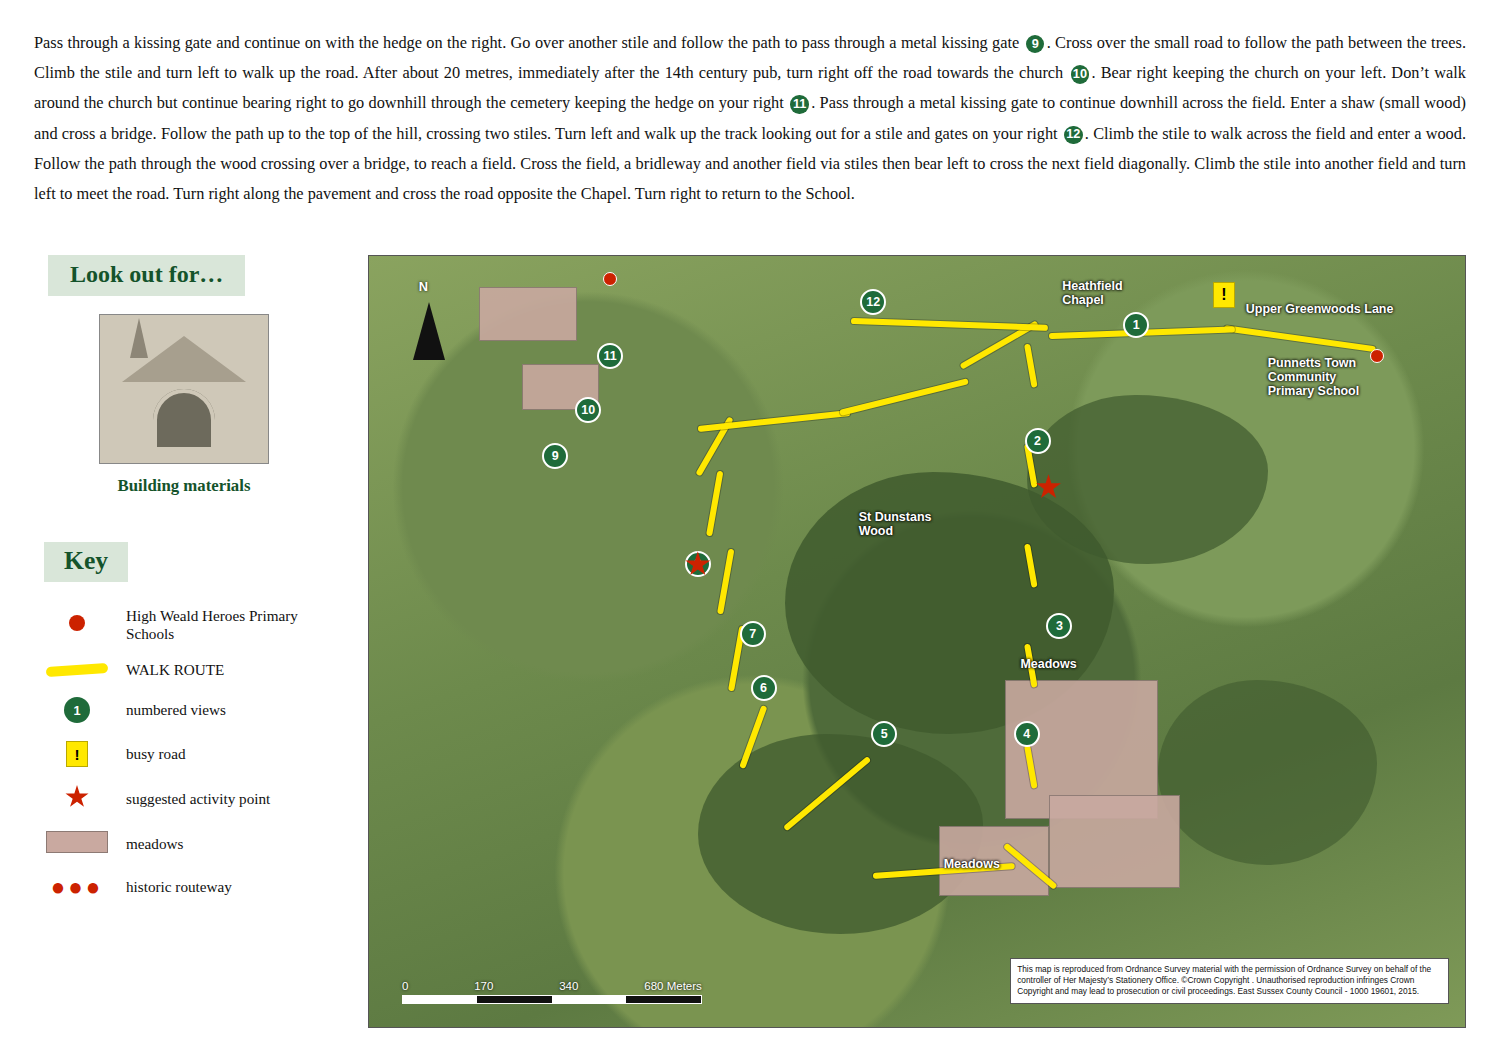Pass through a kissing gate and continue on with the hedge on the right. Go over another stile and follow the path to pass through a metal kissing gate 9. Cross over the small road to follow the path between the trees. Climb the stile and turn left to walk up the road. After about 20 metres, immediately after the 14th century pub, turn right off the road towards the church 10. Bear right keeping the church on your left. Don’t walk around the church but continue bearing right to go downhill through the cemetery keeping the hedge on your right 11. Pass through a metal kissing gate to continue downhill across the field. Enter a shaw (small wood) and cross a bridge. Follow the path up to the top of the hill, crossing two stiles. Turn left and walk up the track looking out for a stile and gates on your right 12. Climb the stile to walk across the field and enter a wood. Follow the path through the wood crossing over a bridge, to reach a field. Cross the field, a bridleway and another field via stiles then bear left to cross the next field diagonally. Climb the stile into another field and turn left to meet the road. Turn right along the pavement and cross the road opposite the Chapel. Turn right to return to the School.
Look out for…
Building materials
Key
| | High Weald Heroes Primary Schools |
| | WALK ROUTE |
| 1 | numbered views |
| ! | busy road |
| | suggested activity point |
| | meadows |
| ●●● | historic routeway |
N
Heathfield
Chapel
Upper Greenwoods Lane
Punnetts Town
Community
Primary School
St Dunstans
Wood
Meadows
Meadows
1
2
3
4
5
6
7
8
9
10
11
12
!
0170340680 Meters
This map is reproduced from Ordnance Survey material with the permission of Ordnance Survey on behalf of the controller of Her Majesty’s Stationery Office. ©Crown Copyright . Unauthorised reproduction infringes Crown Copyright and may lead to prosecution or civil proceedings. East Sussex County Council - 1000 19601, 2015.